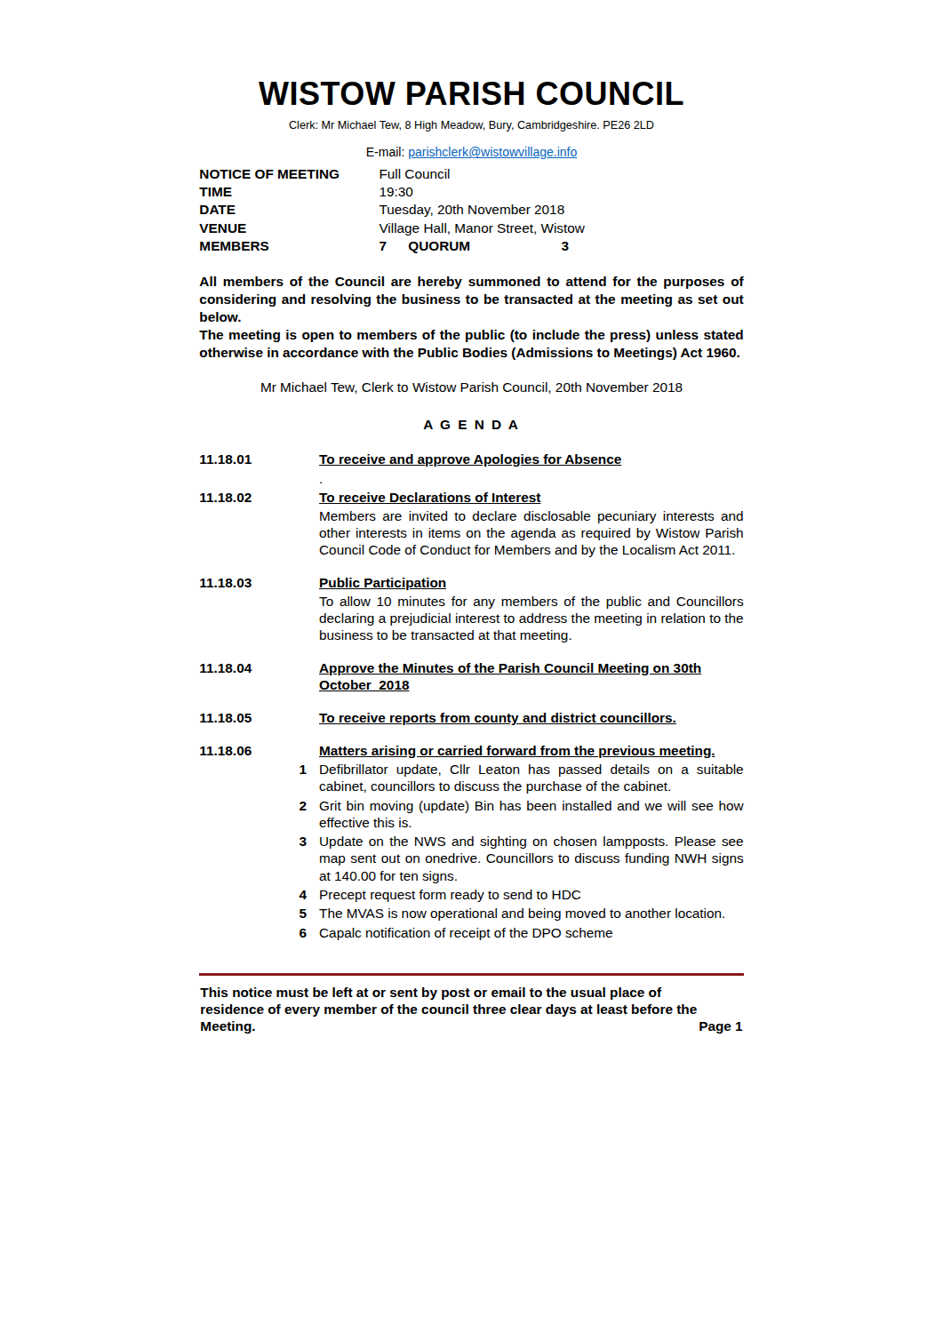WISTOW PARISH COUNCIL
Clerk: Mr Michael Tew, 8 High Meadow, Bury, Cambridgeshire. PE26 2LD
E-mail: parishclerk@wistowvillage.info
| NOTICE OF MEETING | Full Council |
| TIME | 19:30 |
| DATE | Tuesday, 20th November 2018 |
| VENUE | Village Hall, Manor Street, Wistow |
| MEMBERS | / 7 / QUORUM / 3 / |
All members of the Council are hereby summoned to attend for the purposes of considering and resolving the business to be transacted at the meeting as set out below.
The meeting is open to members of the public (to include the press) unless stated otherwise in accordance with the Public Bodies (Admissions to Meetings) Act 1960.
Mr Michael Tew, Clerk to Wistow Parish Council, 20th November 2018
A G E N D A
| 11.18.01 | | To receive and approve Apologies for Absence |
| | | . |
| 11.18.02 | | To receive Declarations of Interest Members are invited to declare disclosable pecuniary interests and other interests in items on the agenda as required by Wistow Parish Council Code of Conduct for Members and by the Localism Act 2011. |
| 11.18.03 | | Public Participation To allow 10 minutes for any members of the public and Councillors declaring a prejudicial interest to address the meeting in relation to the business to be transacted at that meeting. |
| 11.18.04 | | Approve the Minutes of the Parish Council Meeting on 30th October 2018 |
| 11.18.05 | | To receive reports from county and district councillors. |
| 11.18.06 | | Matters arising or carried forward from the previous meeting. |
| | 1 | Defibrillator update, Cllr Leaton has passed details on a suitable cabinet, councillors to discuss the purchase of the cabinet. |
| | 2 | Grit bin moving (update) Bin has been installed and we will see how effective this is. |
| | 3 | Update on the NWS and sighting on chosen lampposts. Please see map sent out on onedrive. Councillors to discuss funding NWH signs at 140.00 for ten signs. |
| | 4 | Precept request form ready to send to HDC |
| | 5 | The MVAS is now operational and being moved to another location. |
| | 6 | Capalc notification of receipt of the DPO scheme |
| This notice must be left at or sent by post or email to the usual place of residence of every member of the council three clear days at least before the Meeting. | Page 1 |